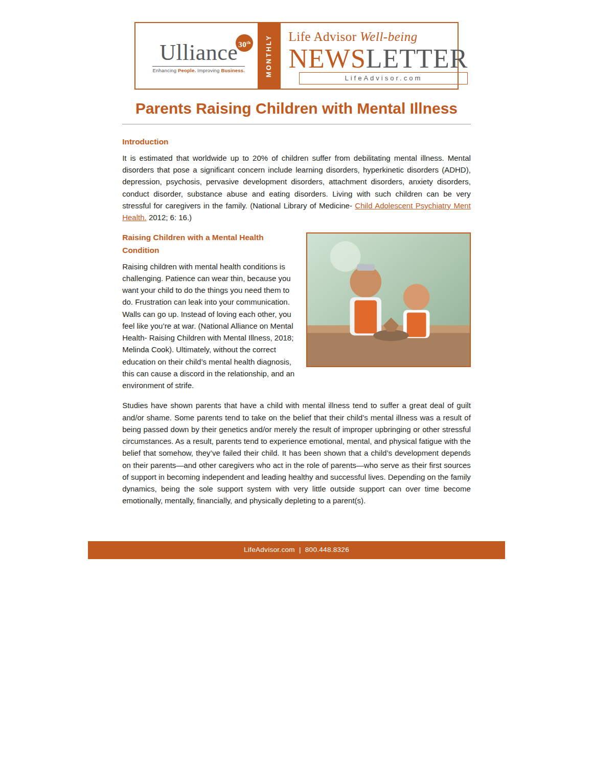Ulliance30th
Enhancing People. Improving Business.
MONTHLY
Life Advisor Well-being
NEWS LETTER
LifeAdvisor.com
Parents Raising Children with Mental Illness
Introduction
It is estimated that worldwide up to 20% of children suffer from debilitating mental illness. Mental disorders that pose a significant concern include learning disorders, hyperkinetic disorders (ADHD), depression, psychosis, pervasive development disorders, attachment disorders, anxiety disorders, conduct disorder, substance abuse and eating disorders. Living with such children can be very stressful for caregivers in the family. (National Library of Medicine- Child Adolescent Psychiatry Ment Health. 2012; 6: 16.)
Raising Children with a Mental Health Condition
Raising children with mental health conditions is challenging. Patience can wear thin, because you want your child to do the things you need them to do. Frustration can leak into your communication. Walls can go up. Instead of loving each other, you feel like you’re at war. (National Alliance on Mental Health- Raising Children with Mental Illness, 2018; Melinda Cook). Ultimately, without the correct education on their child’s mental health diagnosis, this can cause a discord in the relationship, and an environment of strife.
Studies have shown parents that have a child with mental illness tend to suffer a great deal of guilt and/or shame. Some parents tend to take on the belief that their child’s mental illness was a result of being passed down by their genetics and/or merely the result of improper upbringing or other stressful circumstances. As a result, parents tend to experience emotional, mental, and physical fatigue with the belief that somehow, they’ve failed their child. It has been shown that a child’s development depends on their parents—and other caregivers who act in the role of parents—who serve as their first sources of support in becoming independent and leading healthy and successful lives. Depending on the family dynamics, being the sole support system with very little outside support can over time become emotionally, mentally, financially, and physically depleting to a parent(s).
LifeAdvisor.com | 800.448.8326